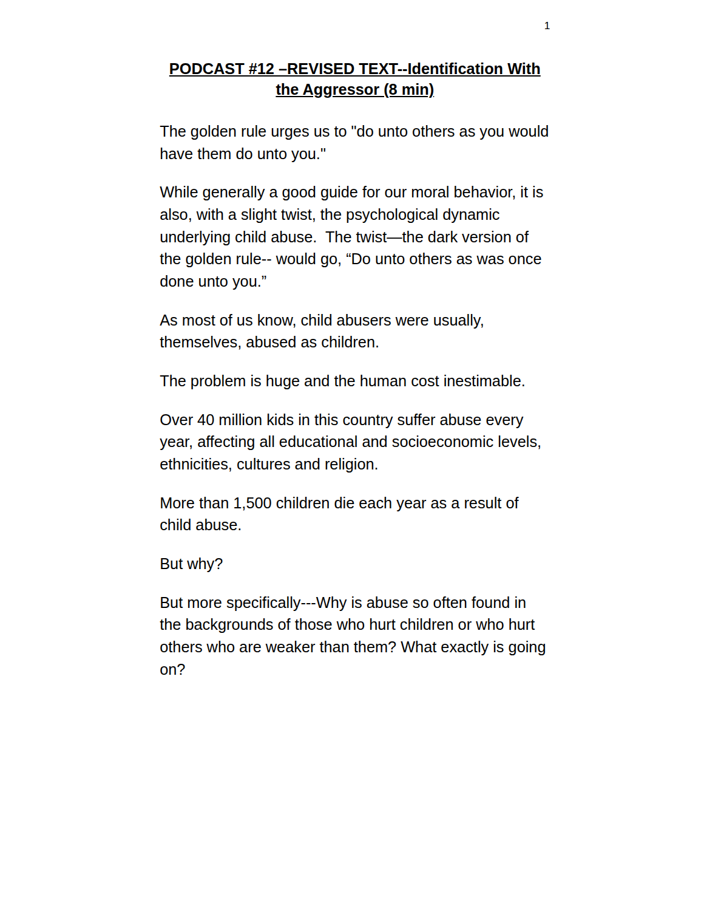1
PODCAST #12 –REVISED TEXT--Identification With the Aggressor (8 min)
The golden rule urges us to "do unto others as you would have them do unto you."
While generally a good guide for our moral behavior, it is also, with a slight twist, the psychological dynamic underlying child abuse. The twist—the dark version of the golden rule-- would go, “Do unto others as was once done unto you.”
As most of us know, child abusers were usually, themselves, abused as children.
The problem is huge and the human cost inestimable.
Over 40 million kids in this country suffer abuse every year, affecting all educational and socioeconomic levels, ethnicities, cultures and religion.
More than 1,500 children die each year as a result of child abuse.
But why?
But more specifically---Why is abuse so often found in the backgrounds of those who hurt children or who hurt others who are weaker than them? What exactly is going on?